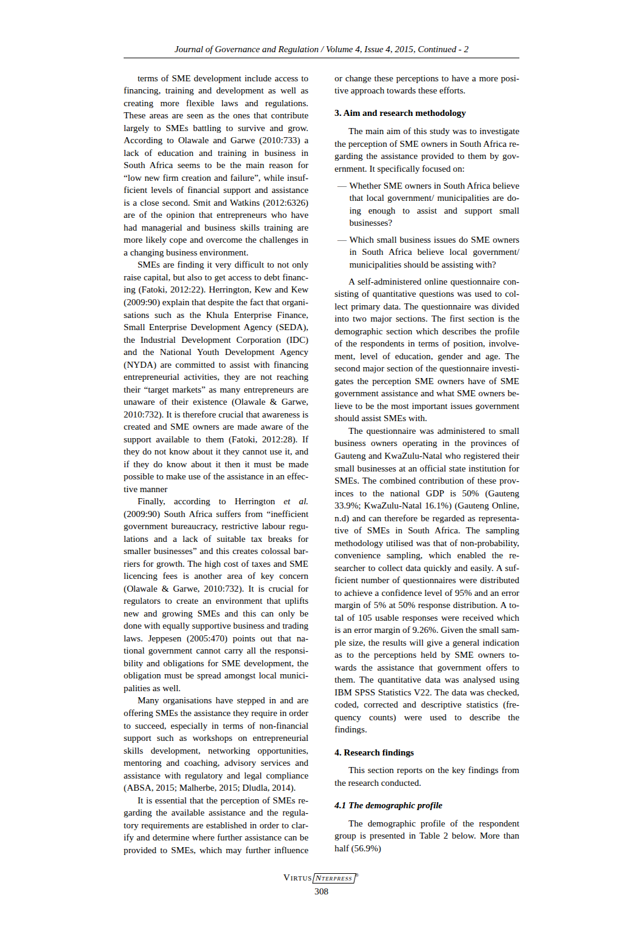Journal of Governance and Regulation / Volume 4, Issue 4, 2015, Continued - 2
terms of SME development include access to financing, training and development as well as creating more flexible laws and regulations. These areas are seen as the ones that contribute largely to SMEs battling to survive and grow. According to Olawale and Garwe (2010:733) a lack of education and training in business in South Africa seems to be the main reason for “low new firm creation and failure”, while insufficient levels of financial support and assistance is a close second. Smit and Watkins (2012:6326) are of the opinion that entrepreneurs who have had managerial and business skills training are more likely cope and overcome the challenges in a changing business environment.
SMEs are finding it very difficult to not only raise capital, but also to get access to debt financing (Fatoki, 2012:22). Herrington, Kew and Kew (2009:90) explain that despite the fact that organisations such as the Khula Enterprise Finance, Small Enterprise Development Agency (SEDA), the Industrial Development Corporation (IDC) and the National Youth Development Agency (NYDA) are committed to assist with financing entrepreneurial activities, they are not reaching their “target markets” as many entrepreneurs are unaware of their existence (Olawale & Garwe, 2010:732). It is therefore crucial that awareness is created and SME owners are made aware of the support available to them (Fatoki, 2012:28). If they do not know about it they cannot use it, and if they do know about it then it must be made possible to make use of the assistance in an effective manner
Finally, according to Herrington et al. (2009:90) South Africa suffers from “inefficient government bureaucracy, restrictive labour regulations and a lack of suitable tax breaks for smaller businesses” and this creates colossal barriers for growth. The high cost of taxes and SME licencing fees is another area of key concern (Olawale & Garwe, 2010:732). It is crucial for regulators to create an environment that uplifts new and growing SMEs and this can only be done with equally supportive business and trading laws. Jeppesen (2005:470) points out that national government cannot carry all the responsibility and obligations for SME development, the obligation must be spread amongst local municipalities as well.
Many organisations have stepped in and are offering SMEs the assistance they require in order to succeed, especially in terms of non-financial support such as workshops on entrepreneurial skills development, networking opportunities, mentoring and coaching, advisory services and assistance with regulatory and legal compliance (ABSA, 2015; Malherbe, 2015; Dludla, 2014).
It is essential that the perception of SMEs regarding the available assistance and the regulatory requirements are established in order to clarify and determine where further assistance can be provided to SMEs, which may further influence or change these perceptions to have a more positive approach towards these efforts.
3. Aim and research methodology
The main aim of this study was to investigate the perception of SME owners in South Africa regarding the assistance provided to them by government. It specifically focused on:
Whether SME owners in South Africa believe that local government/ municipalities are doing enough to assist and support small businesses?
Which small business issues do SME owners in South Africa believe local government/ municipalities should be assisting with?
A self-administered online questionnaire consisting of quantitative questions was used to collect primary data. The questionnaire was divided into two major sections. The first section is the demographic section which describes the profile of the respondents in terms of position, involvement, level of education, gender and age. The second major section of the questionnaire investigates the perception SME owners have of SME government assistance and what SME owners believe to be the most important issues government should assist SMEs with.
The questionnaire was administered to small business owners operating in the provinces of Gauteng and KwaZulu-Natal who registered their small businesses at an official state institution for SMEs. The combined contribution of these provinces to the national GDP is 50% (Gauteng 33.9%; KwaZulu-Natal 16.1%) (Gauteng Online, n.d) and can therefore be regarded as representative of SMEs in South Africa. The sampling methodology utilised was that of non-probability, convenience sampling, which enabled the researcher to collect data quickly and easily. A sufficient number of questionnaires were distributed to achieve a confidence level of 95% and an error margin of 5% at 50% response distribution. A total of 105 usable responses were received which is an error margin of 9.26%. Given the small sample size, the results will give a general indication as to the perceptions held by SME owners towards the assistance that government offers to them. The quantitative data was analysed using IBM SPSS Statistics V22. The data was checked, coded, corrected and descriptive statistics (frequency counts) were used to describe the findings.
4. Research findings
This section reports on the key findings from the research conducted.
4.1 The demographic profile
The demographic profile of the respondent group is presented in Table 2 below. More than half (56.9%)
Virtus Nterpress®
308